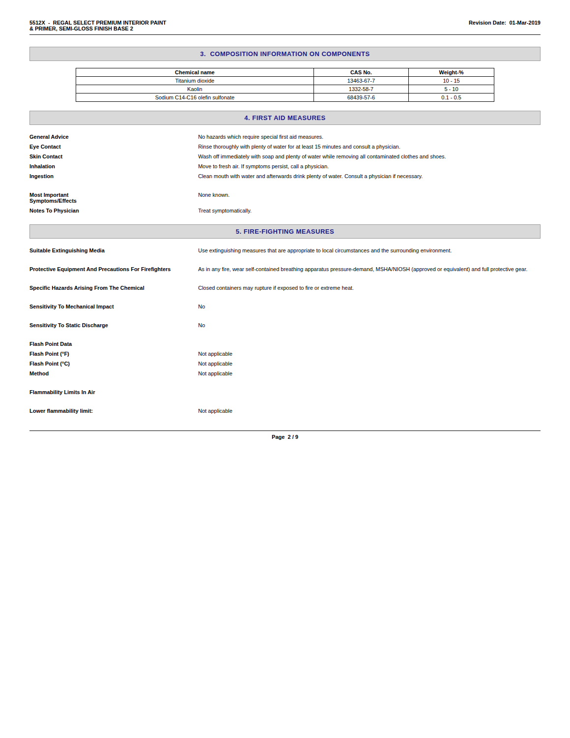5512X - REGAL SELECT PREMIUM INTERIOR PAINT
& PRIMER, SEMI-GLOSS FINISH BASE 2
Revision Date: 01-Mar-2019
3. COMPOSITION INFORMATION ON COMPONENTS
| Chemical name | CAS No. | Weight-% |
| --- | --- | --- |
| Titanium dioxide | 13463-67-7 | 10 - 15 |
| Kaolin | 1332-58-7 | 5 - 10 |
| Sodium C14-C16 olefin sulfonate | 68439-57-6 | 0.1 - 0.5 |
4. FIRST AID MEASURES
| General Advice | No hazards which require special first aid measures. |
| Eye Contact | Rinse thoroughly with plenty of water for at least 15 minutes and consult a physician. |
| Skin Contact | Wash off immediately with soap and plenty of water while removing all contaminated clothes and shoes. |
| Inhalation | Move to fresh air. If symptoms persist, call a physician. |
| Ingestion | Clean mouth with water and afterwards drink plenty of water. Consult a physician if necessary. |
| Most Important Symptoms/Effects | None known. |
| Notes To Physician | Treat symptomatically. |
5. FIRE-FIGHTING MEASURES
| Suitable Extinguishing Media | Use extinguishing measures that are appropriate to local circumstances and the surrounding environment. |
| Protective Equipment And Precautions For Firefighters | As in any fire, wear self-contained breathing apparatus pressure-demand, MSHA/NIOSH (approved or equivalent) and full protective gear. |
| Specific Hazards Arising From The Chemical | Closed containers may rupture if exposed to fire or extreme heat. |
| Sensitivity To Mechanical Impact | No |
| Sensitivity To Static Discharge | No |
| Flash Point Data | |
| Flash Point (°F) | Not applicable |
| Flash Point (°C) | Not applicable |
| Method | Not applicable |
| Flammability Limits In Air | |
| Lower flammability limit: | Not applicable |
Page 2 / 9